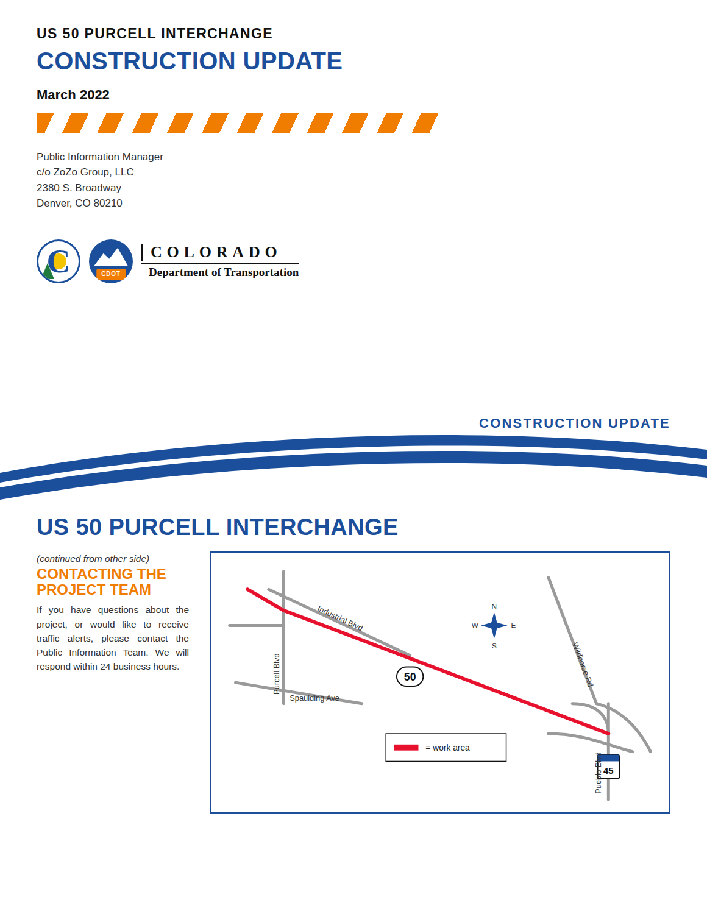US 50 Purcell Interchange
Construction Update
March 2022
Public Information Manager
c/o ZoZo Group, LLC
2380 S. Broadway
Denver, CO 80210
C
CDOT
COLORADO Department of Transportation
Construction Update
US 50 Purcell Interchange
(continued from other side)
Contacting the Project Team
If you have questions about the project, or would like to receive traffic alerts, please contact the Public Information Team. We will respond within 24 business hours.
50 45 N S W E Industrial Blvd Purcell Blvd Spaulding Ave Wildhorse Rd Pueblo Blvd = work area